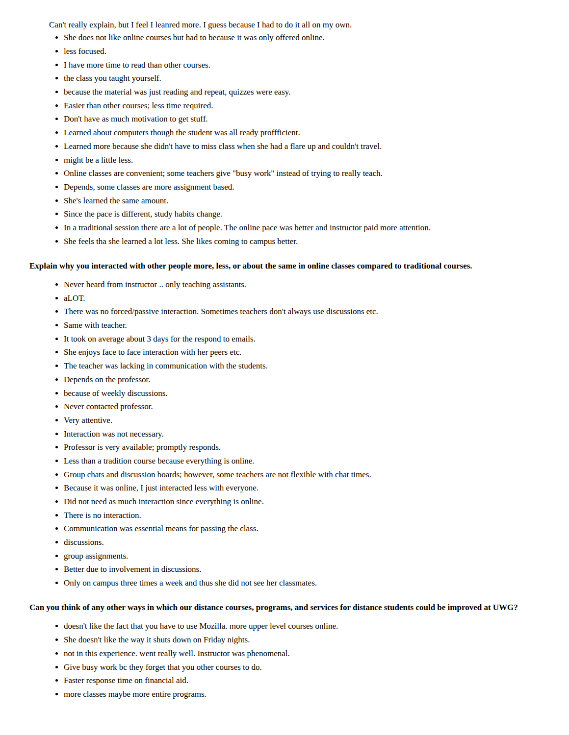Can't really explain, but I feel I leanred more. I guess because I had to do it all on my own.
She does not like online courses but had to because it was only offered online.
less focused.
I have more time to read than other courses.
the class you taught yourself.
because the material was just reading and repeat, quizzes were easy.
Easier than other courses; less time required.
Don't have as much motivation to get stuff.
Learned about computers though the student was all ready proffficient.
Learned more because she didn't have to miss class when she had a flare up and couldn't travel.
might be a little less.
Online classes are convenient; some teachers give "busy work" instead of trying to really teach.
Depends, some classes are more assignment based.
She's learned the same amount.
Since the pace is different, study habits change.
In a traditional session there are a lot of people. The online pace was better and instructor paid more attention.
She feels tha she learned a lot less. She likes coming to campus better.
Explain why you interacted with other people more, less, or about the same in online classes compared to traditional courses.
Never heard from instructor .. only teaching assistants.
aLOT.
There was no forced/passive interaction. Sometimes teachers don't always use discussions etc.
Same with teacher.
It took on average about 3 days for the respond to emails.
She enjoys face to face interaction with her peers etc.
The teacher was lacking in communication with the students.
Depends on the professor.
because of weekly discussions.
Never contacted professor.
Very attentive.
Interaction was not necessary.
Professor is very available; promptly responds.
Less than a tradition course because everything is online.
Group chats and discussion boards; however, some teachers are not flexible with chat times.
Because it was online, I just interacted less with everyone.
Did not need as much interaction since everything is online.
There is no interaction.
Communication was essential means for passing the class.
discussions.
group assignments.
Better due to involvement in discussions.
Only on campus three times a week and thus she did not see her classmates.
Can you think of any other ways in which our distance courses, programs, and services for distance students could be improved at UWG?
doesn't like the fact that you have to use Mozilla. more upper level courses online.
She doesn't like the way it shuts down on Friday nights.
not in this experience. went really well. Instructor was phenomenal.
Give busy work bc they forget that you other courses to do.
Faster response time on financial aid.
more classes maybe more entire programs.